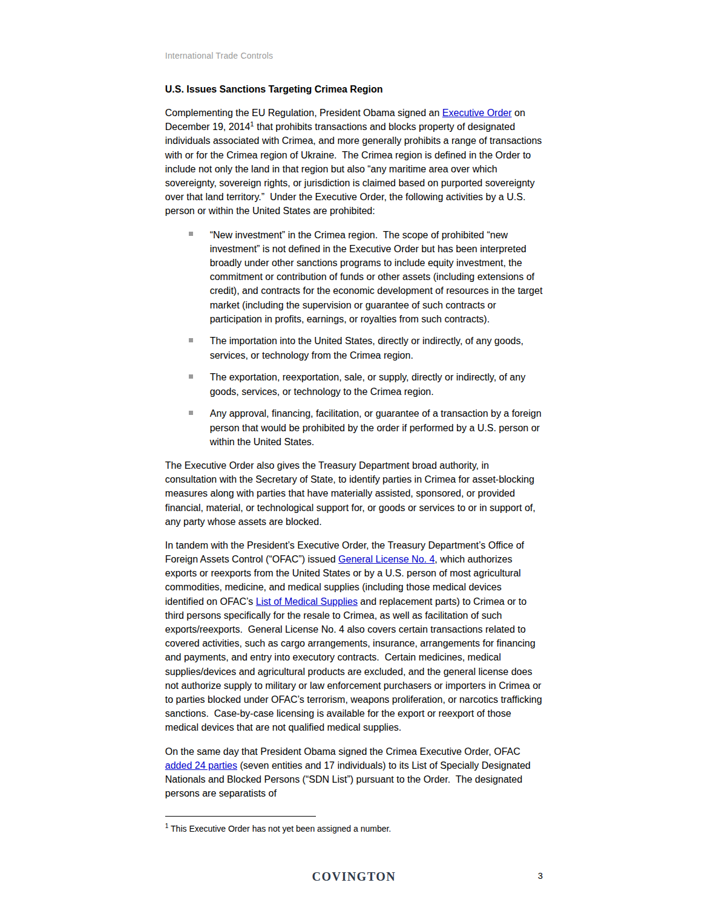International Trade Controls
U.S. Issues Sanctions Targeting Crimea Region
Complementing the EU Regulation, President Obama signed an Executive Order on December 19, 20141 that prohibits transactions and blocks property of designated individuals associated with Crimea, and more generally prohibits a range of transactions with or for the Crimea region of Ukraine. The Crimea region is defined in the Order to include not only the land in that region but also “any maritime area over which sovereignty, sovereign rights, or jurisdiction is claimed based on purported sovereignty over that land territory.” Under the Executive Order, the following activities by a U.S. person or within the United States are prohibited:
“New investment” in the Crimea region. The scope of prohibited “new investment” is not defined in the Executive Order but has been interpreted broadly under other sanctions programs to include equity investment, the commitment or contribution of funds or other assets (including extensions of credit), and contracts for the economic development of resources in the target market (including the supervision or guarantee of such contracts or participation in profits, earnings, or royalties from such contracts).
The importation into the United States, directly or indirectly, of any goods, services, or technology from the Crimea region.
The exportation, reexportation, sale, or supply, directly or indirectly, of any goods, services, or technology to the Crimea region.
Any approval, financing, facilitation, or guarantee of a transaction by a foreign person that would be prohibited by the order if performed by a U.S. person or within the United States.
The Executive Order also gives the Treasury Department broad authority, in consultation with the Secretary of State, to identify parties in Crimea for asset-blocking measures along with parties that have materially assisted, sponsored, or provided financial, material, or technological support for, or goods or services to or in support of, any party whose assets are blocked.
In tandem with the President’s Executive Order, the Treasury Department’s Office of Foreign Assets Control (“OFAC”) issued General License No. 4, which authorizes exports or reexports from the United States or by a U.S. person of most agricultural commodities, medicine, and medical supplies (including those medical devices identified on OFAC’s List of Medical Supplies and replacement parts) to Crimea or to third persons specifically for the resale to Crimea, as well as facilitation of such exports/reexports. General License No. 4 also covers certain transactions related to covered activities, such as cargo arrangements, insurance, arrangements for financing and payments, and entry into executory contracts. Certain medicines, medical supplies/devices and agricultural products are excluded, and the general license does not authorize supply to military or law enforcement purchasers or importers in Crimea or to parties blocked under OFAC’s terrorism, weapons proliferation, or narcotics trafficking sanctions. Case-by-case licensing is available for the export or reexport of those medical devices that are not qualified medical supplies.
On the same day that President Obama signed the Crimea Executive Order, OFAC added 24 parties (seven entities and 17 individuals) to its List of Specially Designated Nationals and Blocked Persons (“SDN List”) pursuant to the Order. The designated persons are separatists of
1 This Executive Order has not yet been assigned a number.
COVINGTON
3